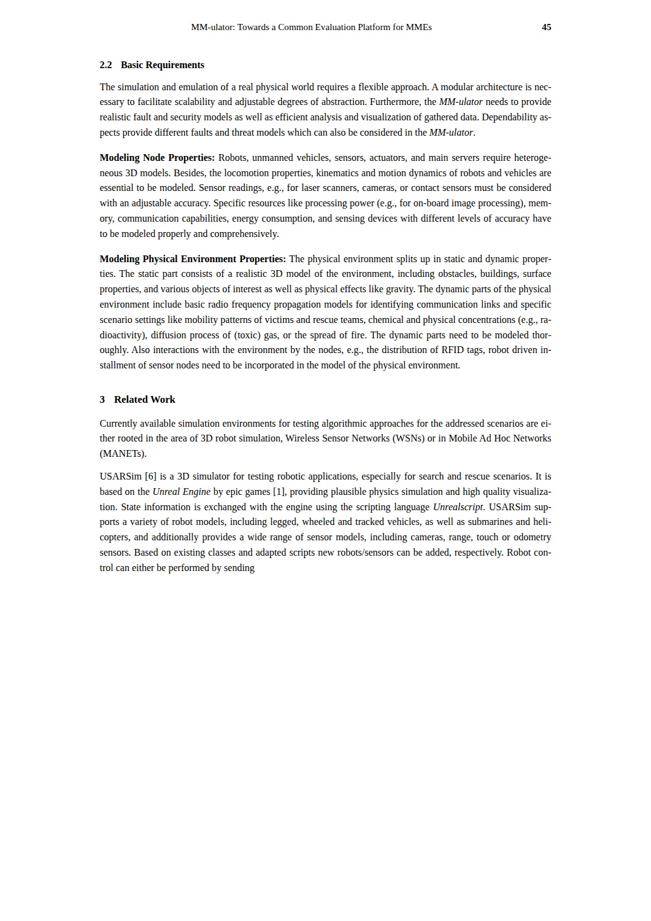MM-ulator: Towards a Common Evaluation Platform for MMEs 45
2.2 Basic Requirements
The simulation and emulation of a real physical world requires a flexible approach. A modular architecture is necessary to facilitate scalability and adjustable degrees of abstraction. Furthermore, the MM-ulator needs to provide realistic fault and security models as well as efficient analysis and visualization of gathered data. Dependability aspects provide different faults and threat models which can also be considered in the MM-ulator.
Modeling Node Properties: Robots, unmanned vehicles, sensors, actuators, and main servers require heterogeneous 3D models. Besides, the locomotion properties, kinematics and motion dynamics of robots and vehicles are essential to be modeled. Sensor readings, e.g., for laser scanners, cameras, or contact sensors must be considered with an adjustable accuracy. Specific resources like processing power (e.g., for on-board image processing), memory, communication capabilities, energy consumption, and sensing devices with different levels of accuracy have to be modeled properly and comprehensively.
Modeling Physical Environment Properties: The physical environment splits up in static and dynamic properties. The static part consists of a realistic 3D model of the environment, including obstacles, buildings, surface properties, and various objects of interest as well as physical effects like gravity. The dynamic parts of the physical environment include basic radio frequency propagation models for identifying communication links and specific scenario settings like mobility patterns of victims and rescue teams, chemical and physical concentrations (e.g., radioactivity), diffusion process of (toxic) gas, or the spread of fire. The dynamic parts need to be modeled thoroughly. Also interactions with the environment by the nodes, e.g., the distribution of RFID tags, robot driven installment of sensor nodes need to be incorporated in the model of the physical environment.
3 Related Work
Currently available simulation environments for testing algorithmic approaches for the addressed scenarios are either rooted in the area of 3D robot simulation, Wireless Sensor Networks (WSNs) or in Mobile Ad Hoc Networks (MANETs).
USARSim [6] is a 3D simulator for testing robotic applications, especially for search and rescue scenarios. It is based on the Unreal Engine by epic games [1], providing plausible physics simulation and high quality visualization. State information is exchanged with the engine using the scripting language Unrealscript. USARSim supports a variety of robot models, including legged, wheeled and tracked vehicles, as well as submarines and helicopters, and additionally provides a wide range of sensor models, including cameras, range, touch or odometry sensors. Based on existing classes and adapted scripts new robots/sensors can be added, respectively. Robot control can either be performed by sending